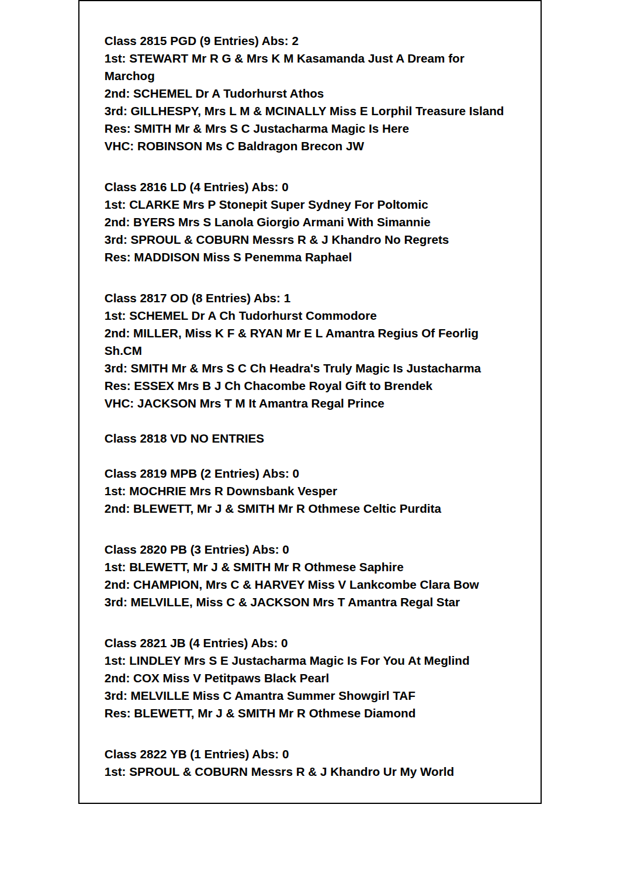Class 2815 PGD (9 Entries) Abs: 2
1st: STEWART Mr R G & Mrs K M Kasamanda Just A Dream for Marchog
2nd: SCHEMEL Dr A Tudorhurst Athos
3rd: GILLHESPY, Mrs L M & MCINALLY Miss E Lorphil Treasure Island
Res: SMITH Mr & Mrs S C Justacharma Magic Is Here
VHC: ROBINSON Ms C Baldragon Brecon JW
Class 2816 LD (4 Entries) Abs: 0
1st: CLARKE Mrs P Stonepit Super Sydney For Poltomic
2nd: BYERS Mrs S Lanola Giorgio Armani With Simannie
3rd: SPROUL & COBURN Messrs R & J Khandro No Regrets
Res: MADDISON Miss S Penemma Raphael
Class 2817 OD (8 Entries) Abs: 1
1st: SCHEMEL Dr A Ch Tudorhurst Commodore
2nd: MILLER, Miss K F & RYAN Mr E L Amantra Regius Of Feorlig Sh.CM
3rd: SMITH Mr & Mrs S C Ch Headra's Truly Magic Is Justacharma
Res: ESSEX Mrs B J Ch Chacombe Royal Gift to Brendek
VHC: JACKSON Mrs T M It Amantra Regal Prince
Class 2818 VD NO ENTRIES
Class 2819 MPB (2 Entries) Abs: 0
1st: MOCHRIE Mrs R Downsbank Vesper
2nd: BLEWETT, Mr J & SMITH Mr R Othmese Celtic Purdita
Class 2820 PB (3 Entries) Abs: 0
1st: BLEWETT, Mr J & SMITH Mr R Othmese Saphire
2nd: CHAMPION, Mrs C & HARVEY Miss V Lankcombe Clara Bow
3rd: MELVILLE, Miss C & JACKSON Mrs T Amantra Regal Star
Class 2821 JB (4 Entries) Abs: 0
1st: LINDLEY Mrs S E Justacharma Magic Is For You At Meglind
2nd: COX Miss V Petitpaws Black Pearl
3rd: MELVILLE Miss C Amantra Summer Showgirl TAF
Res: BLEWETT, Mr J & SMITH Mr R Othmese Diamond
Class 2822 YB (1 Entries) Abs: 0
1st: SPROUL & COBURN Messrs R & J Khandro Ur My World